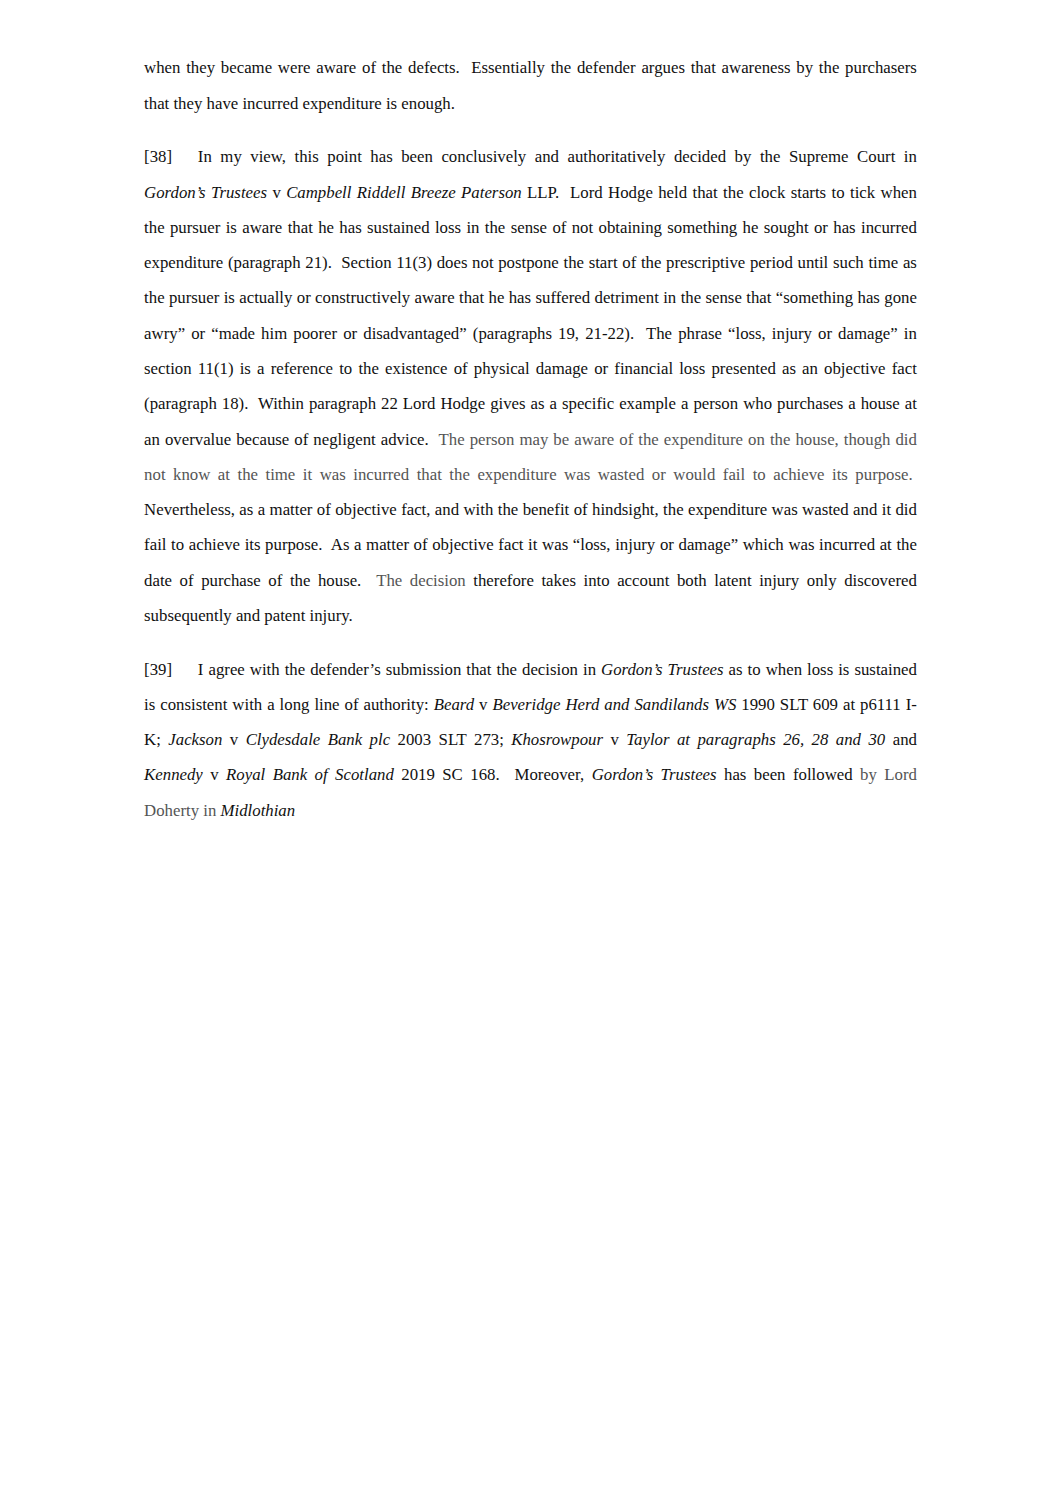when they became were aware of the defects. Essentially the defender argues that awareness by the purchasers that they have incurred expenditure is enough.
[38] In my view, this point has been conclusively and authoritatively decided by the Supreme Court in Gordon’s Trustees v Campbell Riddell Breeze Paterson LLP. Lord Hodge held that the clock starts to tick when the pursuer is aware that he has sustained loss in the sense of not obtaining something he sought or has incurred expenditure (paragraph 21). Section 11(3) does not postpone the start of the prescriptive period until such time as the pursuer is actually or constructively aware that he has suffered detriment in the sense that “something has gone awry” or “made him poorer or disadvantaged” (paragraphs 19, 21-22). The phrase “loss, injury or damage” in section 11(1) is a reference to the existence of physical damage or financial loss presented as an objective fact (paragraph 18). Within paragraph 22 Lord Hodge gives as a specific example a person who purchases a house at an overvalue because of negligent advice. The person may be aware of the expenditure on the house, though did not know at the time it was incurred that the expenditure was wasted or would fail to achieve its purpose. Nevertheless, as a matter of objective fact, and with the benefit of hindsight, the expenditure was wasted and it did fail to achieve its purpose. As a matter of objective fact it was “loss, injury or damage” which was incurred at the date of purchase of the house. The decision therefore takes into account both latent injury only discovered subsequently and patent injury.
[39] I agree with the defender’s submission that the decision in Gordon’s Trustees as to when loss is sustained is consistent with a long line of authority: Beard v Beveridge Herd and Sandilands WS 1990 SLT 609 at p6111 I-K; Jackson v Clydesdale Bank plc 2003 SLT 273; Khosrowpour v Taylor at paragraphs 26, 28 and 30 and Kennedy v Royal Bank of Scotland 2019 SC 168. Moreover, Gordon’s Trustees has been followed by Lord Doherty in Midlothian